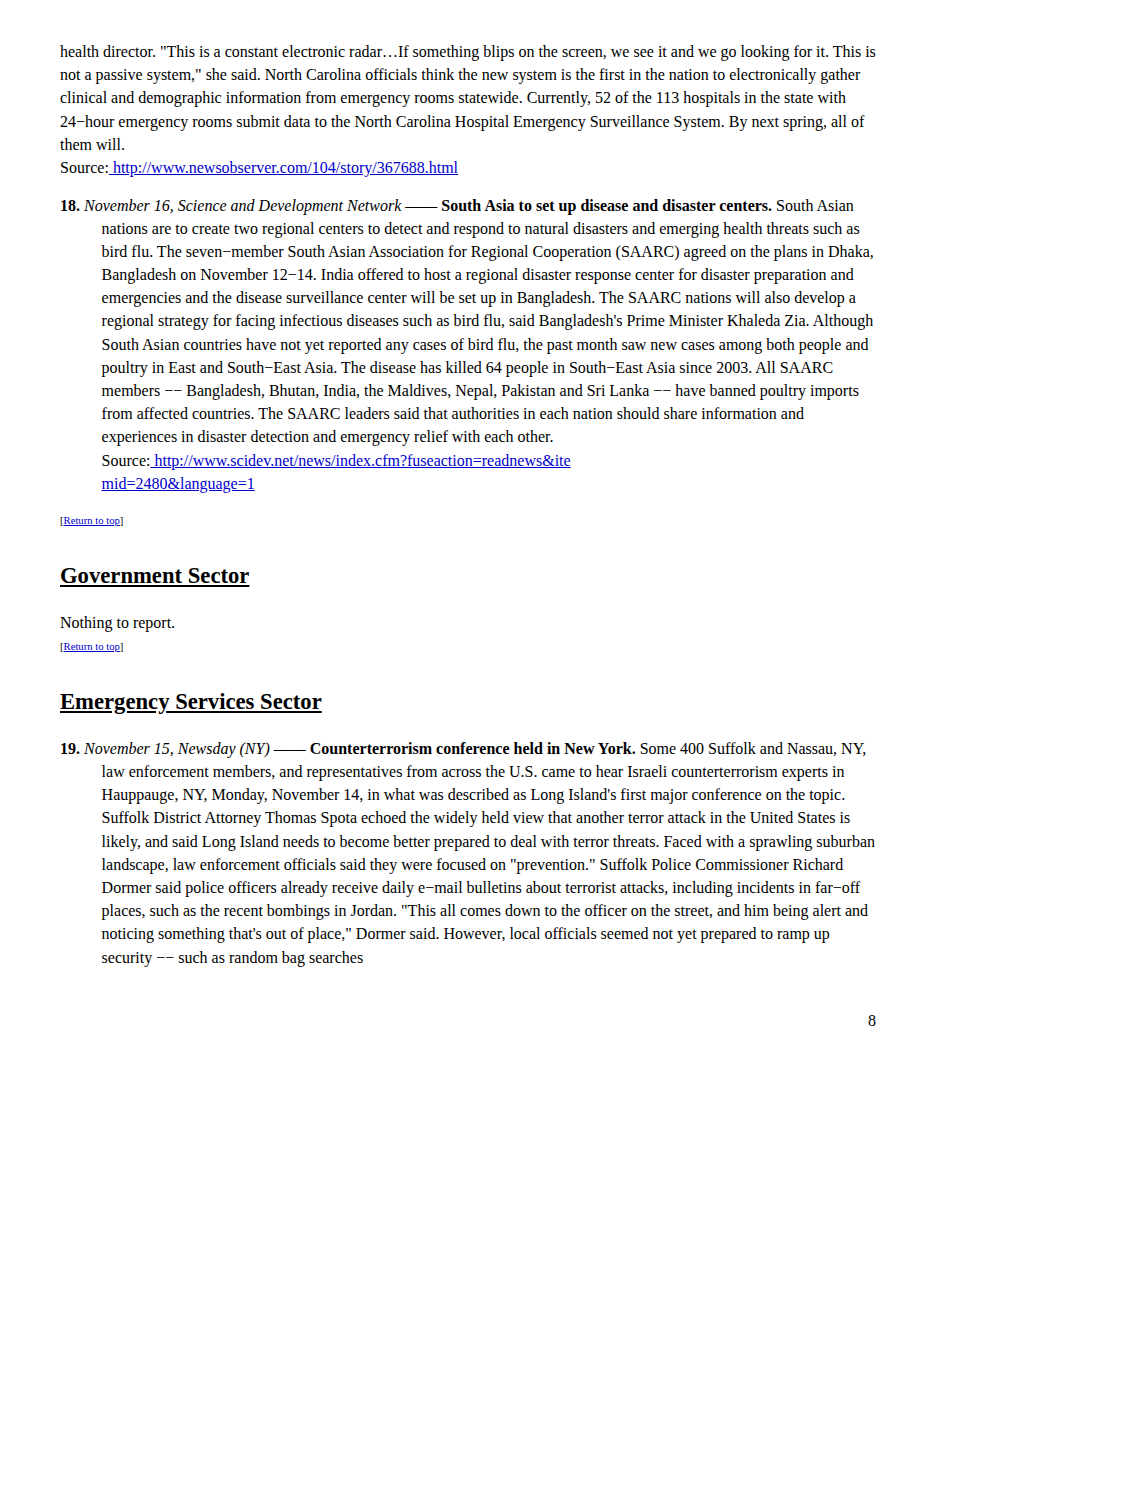health director. "This is a constant electronic radar…If something blips on the screen, we see it and we go looking for it. This is not a passive system," she said. North Carolina officials think the new system is the first in the nation to electronically gather clinical and demographic information from emergency rooms statewide. Currently, 52 of the 113 hospitals in the state with 24−hour emergency rooms submit data to the North Carolina Hospital Emergency Surveillance System. By next spring, all of them will.
Source: http://www.newsobserver.com/104/story/367688.html
18. November 16, Science and Development Network —— South Asia to set up disease and disaster centers. South Asian nations are to create two regional centers to detect and respond to natural disasters and emerging health threats such as bird flu. The seven−member South Asian Association for Regional Cooperation (SAARC) agreed on the plans in Dhaka, Bangladesh on November 12−14. India offered to host a regional disaster response center for disaster preparation and emergencies and the disease surveillance center will be set up in Bangladesh. The SAARC nations will also develop a regional strategy for facing infectious diseases such as bird flu, said Bangladesh's Prime Minister Khaleda Zia. Although South Asian countries have not yet reported any cases of bird flu, the past month saw new cases among both people and poultry in East and South−East Asia. The disease has killed 64 people in South−East Asia since 2003. All SAARC members −− Bangladesh, Bhutan, India, the Maldives, Nepal, Pakistan and Sri Lanka −− have banned poultry imports from affected countries. The SAARC leaders said that authorities in each nation should share information and experiences in disaster detection and emergency relief with each other.
Source: http://www.scidev.net/news/index.cfm?fuseaction=readnews&ite
mid=2480&language=1
[Return to top]
Government Sector
Nothing to report.
[Return to top]
Emergency Services Sector
19. November 15, Newsday (NY) —— Counterterrorism conference held in New York. Some 400 Suffolk and Nassau, NY, law enforcement members, and representatives from across the U.S. came to hear Israeli counterterrorism experts in Hauppauge, NY, Monday, November 14, in what was described as Long Island's first major conference on the topic. Suffolk District Attorney Thomas Spota echoed the widely held view that another terror attack in the United States is likely, and said Long Island needs to become better prepared to deal with terror threats. Faced with a sprawling suburban landscape, law enforcement officials said they were focused on "prevention." Suffolk Police Commissioner Richard Dormer said police officers already receive daily e−mail bulletins about terrorist attacks, including incidents in far−off places, such as the recent bombings in Jordan. "This all comes down to the officer on the street, and him being alert and noticing something that's out of place," Dormer said. However, local officials seemed not yet prepared to ramp up security −− such as random bag searches
8